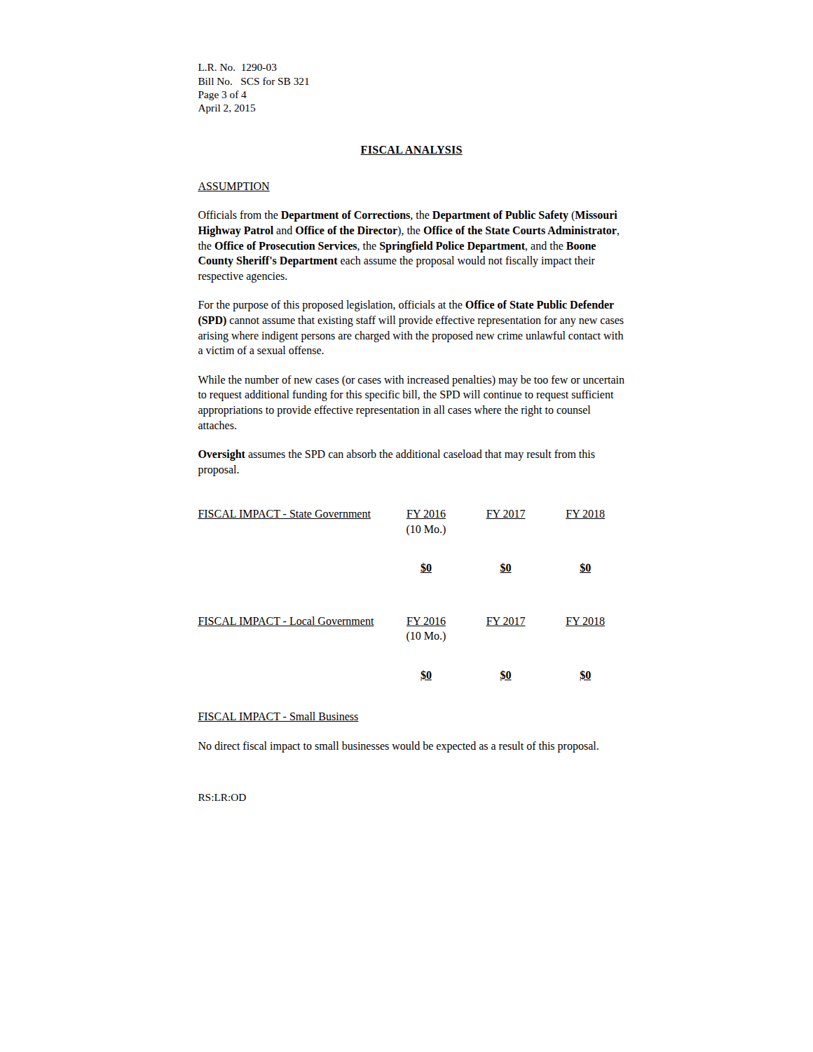L.R. No. 1290-03
Bill No. SCS for SB 321
Page 3 of 4
April 2, 2015
FISCAL ANALYSIS
ASSUMPTION
Officials from the Department of Corrections, the Department of Public Safety (Missouri Highway Patrol and Office of the Director), the Office of the State Courts Administrator, the Office of Prosecution Services, the Springfield Police Department, and the Boone County Sheriff's Department each assume the proposal would not fiscally impact their respective agencies.
For the purpose of this proposed legislation, officials at the Office of State Public Defender (SPD) cannot assume that existing staff will provide effective representation for any new cases arising where indigent persons are charged with the proposed new crime unlawful contact with a victim of a sexual offense.
While the number of new cases (or cases with increased penalties) may be too few or uncertain to request additional funding for this specific bill, the SPD will continue to request sufficient appropriations to provide effective representation in all cases where the right to counsel attaches.
Oversight assumes the SPD can absorb the additional caseload that may result from this proposal.
| FISCAL IMPACT - State Government | FY 2016 | FY 2017 | FY 2018 |
| | (10 Mo.) | | |
| | $0 | $0 | $0 |
| FISCAL IMPACT - Local Government | FY 2016 | FY 2017 | FY 2018 |
| | (10 Mo.) | | |
| | $0 | $0 | $0 |
FISCAL IMPACT - Small Business
No direct fiscal impact to small businesses would be expected as a result of this proposal.
RS:LR:OD